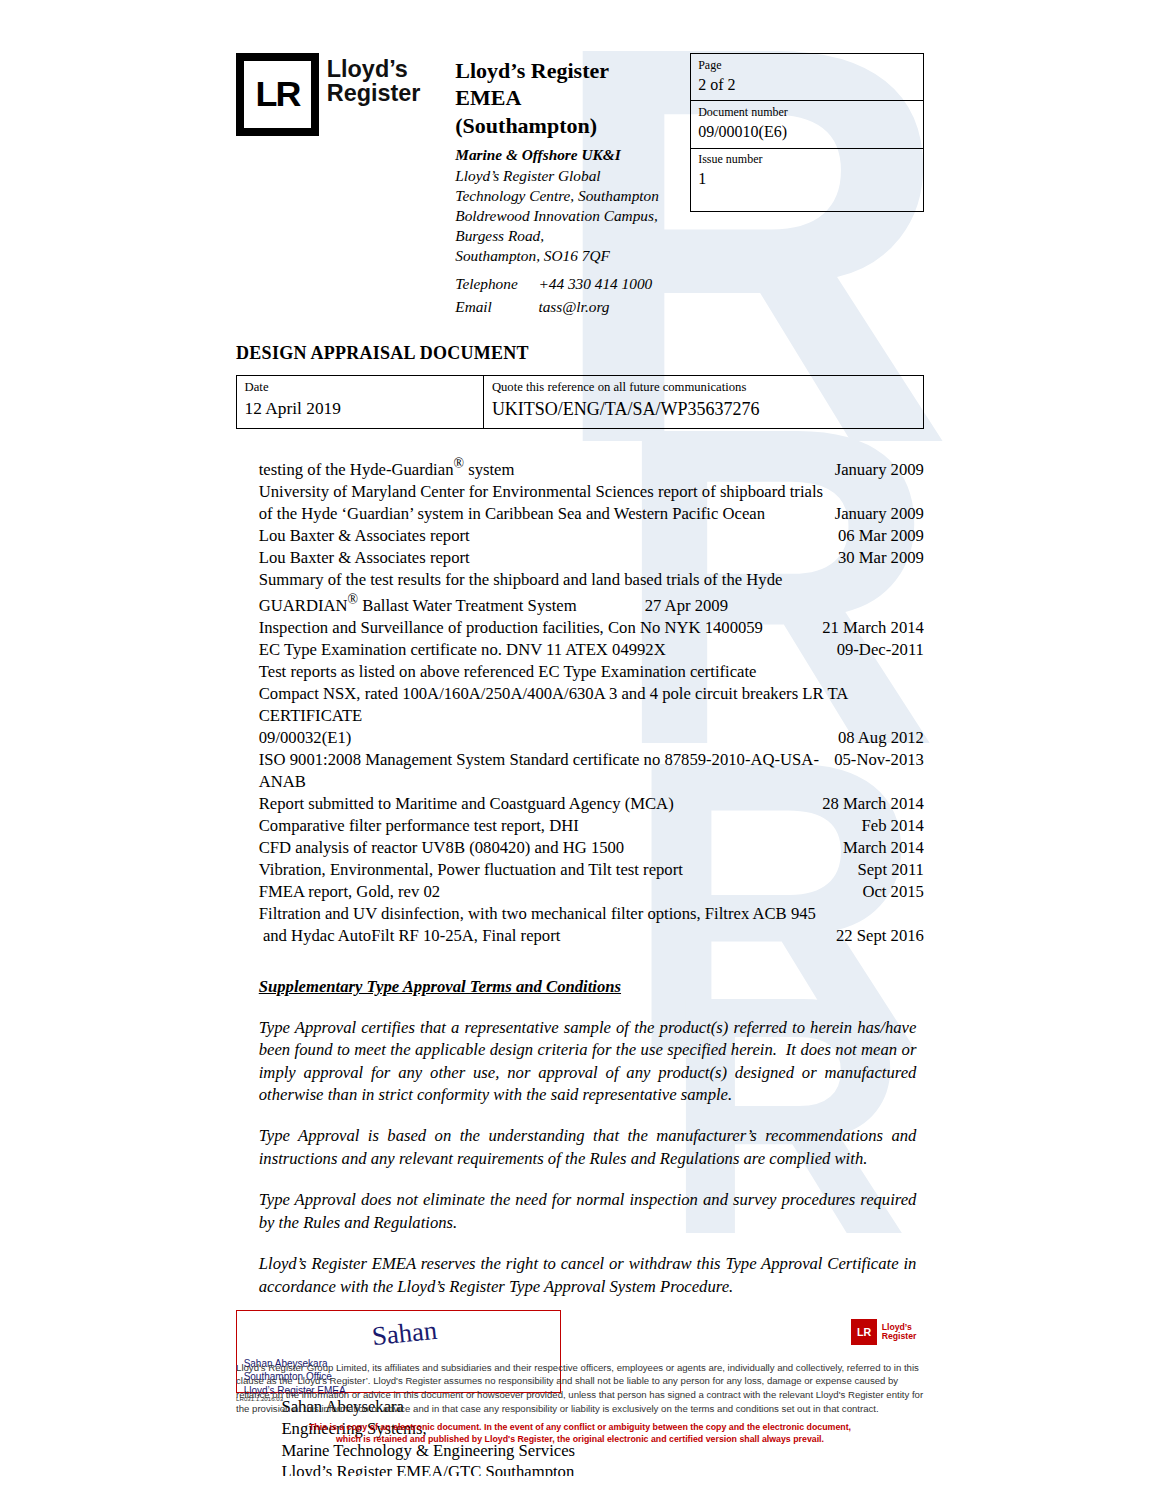R
R
R
R
Lloyd’sRegister
Lloyd’s Register EMEA (Southampton)
Marine & Offshore UK&I
Lloyd’s Register Global Technology Centre, Southampton
Boldrewood Innovation Campus, Burgess Road,
Southampton, SO16 7QF
Telephone+44 330 414 1000
Emailtass@lr.org
Page 2 of 2
Document number 09/00010(E6)
Issue number 1
DESIGN APPRAISAL DOCUMENT
| Date 12 April 2019 | Quote this reference on all future communications UKITSO/ENG/TA/SA/WP35637276 |
testing of the Hyde-Guardian® system
January 2009
University of Maryland Center for Environmental Sciences report of shipboard trials
of the Hyde ‘Guardian’ system in Caribbean Sea and Western Pacific Ocean
January 2009
Lou Baxter & Associates report
06 Mar 2009
Lou Baxter & Associates report
30 Mar 2009
Summary of the test results for the shipboard and land based trials of the Hyde
GUARDIAN® Ballast Water Treatment System27 Apr 2009
Inspection and Surveillance of production facilities, Con No NYK 1400059
21 March 2014
EC Type Examination certificate no. DNV 11 ATEX 04992X
09-Dec-2011
Test reports as listed on above referenced EC Type Examination certificate
Compact NSX, rated 100A/160A/250A/400A/630A 3 and 4 pole circuit breakers LR TA CERTIFICATE
09/00032(E1)
08 Aug 2012
ISO 9001:2008 Management System Standard certificate no 87859-2010-AQ-USA-ANAB
05-Nov-2013
Report submitted to Maritime and Coastguard Agency (MCA)
28 March 2014
Comparative filter performance test report, DHI
Feb 2014
CFD analysis of reactor UV8B (080420) and HG 1500
March 2014
Vibration, Environmental, Power fluctuation and Tilt test report
Sept 2011
FMEA report, Gold, rev 02
Oct 2015
Filtration and UV disinfection, with two mechanical filter options, Filtrex ACB 945
and Hydac AutoFilt RF 10-25A, Final report
22 Sept 2016
Supplementary Type Approval Terms and Conditions
Type Approval certifies that a representative sample of the product(s) referred to herein has/have been found to meet the applicable design criteria for the use specified herein. It does not mean or imply approval for any other use, nor approval of any product(s) designed or manufactured otherwise than in strict conformity with the said representative sample.
Type Approval is based on the understanding that the manufacturer’s recommendations and instructions and any relevant requirements of the Rules and Regulations are complied with.
Type Approval does not eliminate the need for normal inspection and survey procedures required by the Rules and Regulations.
Lloyd’s Register EMEA reserves the right to cancel or withdraw this Type Approval Certificate in accordance with the Lloyd’s Register Type Approval System Procedure.
Sahan
LR
Lloyd’s
Register
Sahan Abeysekara
Southampton Office
Lloyd’s Register EMEA
LR031.1.2016.03
Sahan Abeysekara
Engineering Systems,
Marine Technology & Engineering Services
Lloyd’s Register EMEA/GTC Southampton
Lloyd's Register Group Limited, its affiliates and subsidiaries and their respective officers, employees or agents are, individually and collectively, referred to in this clause as the ‘Lloyd's Register’. Lloyd's Register assumes no responsibility and shall not be liable to any person for any loss, damage or expense caused by reliance on the information or advice in this document or howsoever provided, unless that person has signed a contract with the relevant Lloyd's Register entity for the provision of this information or advice and in that case any responsibility or liability is exclusively on the terms and conditions set out in that contract.
This is a copy of an electronic document. In the event of any conflict or ambiguity between the copy and the electronic document,
which is retained and published by Lloyd's Register, the original electronic and certified version shall always prevail.